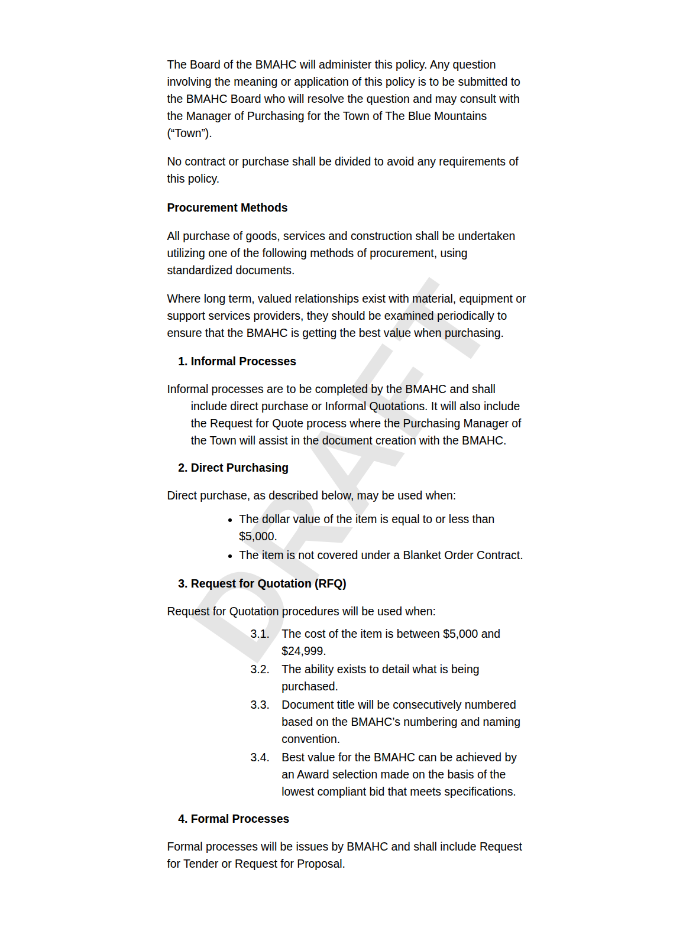DRAFT
The Board of the BMAHC will administer this policy. Any question involving the meaning or application of this policy is to be submitted to the BMAHC Board who will resolve the question and may consult with the Manager of Purchasing for the Town of The Blue Mountains (“Town”).
No contract or purchase shall be divided to avoid any requirements of this policy.
Procurement Methods
All purchase of goods, services and construction shall be undertaken utilizing one of the following methods of procurement, using standardized documents.
Where long term, valued relationships exist with material, equipment or support services providers, they should be examined periodically to ensure that the BMAHC is getting the best value when purchasing.
Informal Processes
Informal processes are to be completed by the BMAHC and shall include direct purchase or Informal Quotations. It will also include the Request for Quote process where the Purchasing Manager of the Town will assist in the document creation with the BMAHC.
Direct Purchasing
Direct purchase, as described below, may be used when:
The dollar value of the item is equal to or less than $5,000.
The item is not covered under a Blanket Order Contract.
Request for Quotation (RFQ)
Request for Quotation procedures will be used when:
The cost of the item is between $5,000 and $24,999.
The ability exists to detail what is being purchased.
Document title will be consecutively numbered based on the BMAHC’s numbering and naming convention.
Best value for the BMAHC can be achieved by an Award selection made on the basis of the lowest compliant bid that meets specifications.
Formal Processes
Formal processes will be issues by BMAHC and shall include Request for Tender or Request for Proposal.